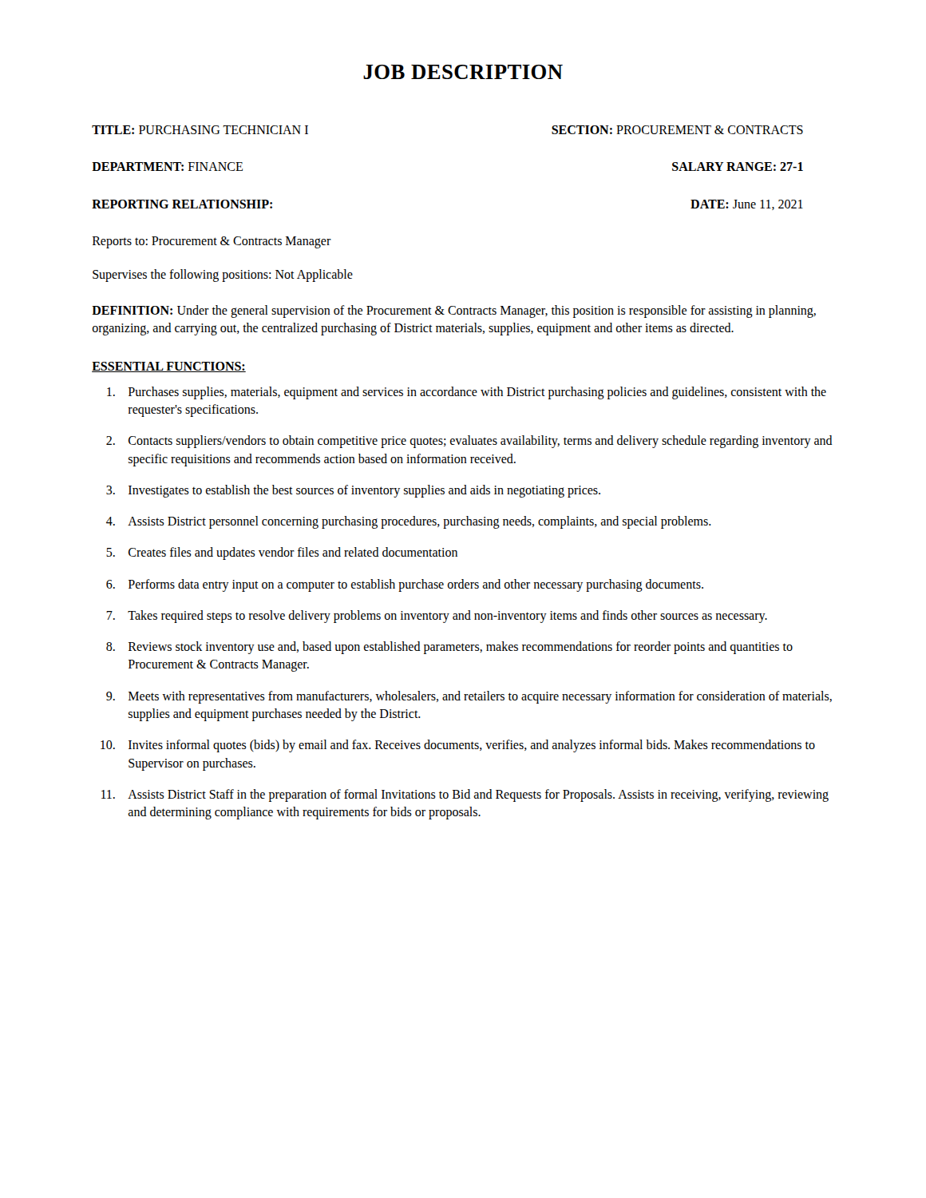JOB DESCRIPTION
TITLE: PURCHASING TECHNICIAN I
SECTION: PROCUREMENT & CONTRACTS
DEPARTMENT: FINANCE
SALARY RANGE: 27-1
REPORTING RELATIONSHIP:
DATE: June 11, 2021
Reports to: Procurement & Contracts Manager
Supervises the following positions: Not Applicable
DEFINITION: Under the general supervision of the Procurement & Contracts Manager, this position is responsible for assisting in planning, organizing, and carrying out, the centralized purchasing of District materials, supplies, equipment and other items as directed.
ESSENTIAL FUNCTIONS:
Purchases supplies, materials, equipment and services in accordance with District purchasing policies and guidelines, consistent with the requester's specifications.
Contacts suppliers/vendors to obtain competitive price quotes; evaluates availability, terms and delivery schedule regarding inventory and specific requisitions and recommends action based on information received.
Investigates to establish the best sources of inventory supplies and aids in negotiating prices.
Assists District personnel concerning purchasing procedures, purchasing needs, complaints, and special problems.
Creates files and updates vendor files and related documentation
Performs data entry input on a computer to establish purchase orders and other necessary purchasing documents.
Takes required steps to resolve delivery problems on inventory and non-inventory items and finds other sources as necessary.
Reviews stock inventory use and, based upon established parameters, makes recommendations for reorder points and quantities to Procurement & Contracts Manager.
Meets with representatives from manufacturers, wholesalers, and retailers to acquire necessary information for consideration of materials, supplies and equipment purchases needed by the District.
Invites informal quotes (bids) by email and fax. Receives documents, verifies, and analyzes informal bids. Makes recommendations to Supervisor on purchases.
Assists District Staff in the preparation of formal Invitations to Bid and Requests for Proposals. Assists in receiving, verifying, reviewing and determining compliance with requirements for bids or proposals.